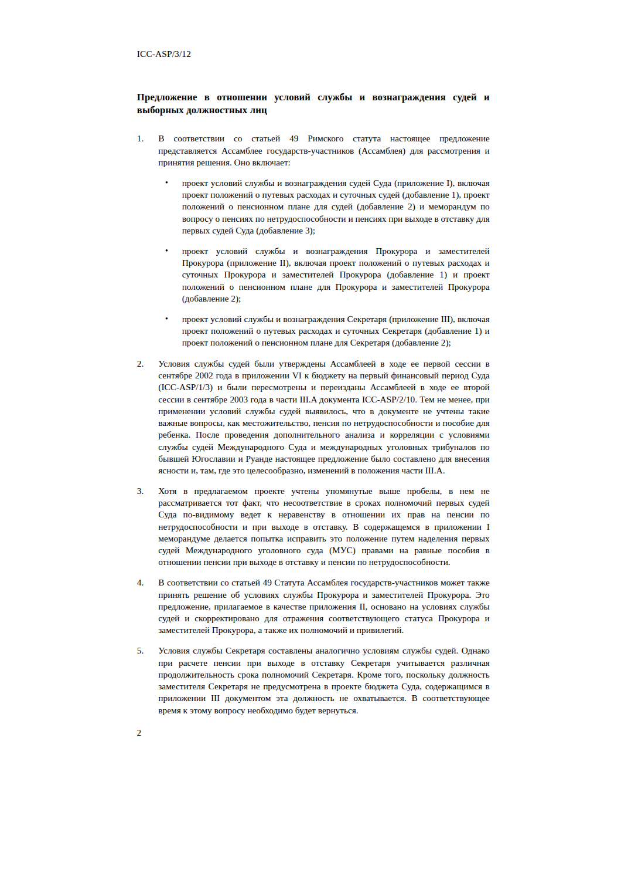ICC-ASP/3/12
Предложение в отношении условий службы и вознаграждения судей и выборных должностных лиц
1. В соответствии со статьей 49 Римского статута настоящее предложение представляется Ассамблее государств-участников (Ассамблея) для рассмотрения и принятия решения. Оно включает:
проект условий службы и вознаграждения судей Суда (приложение I), включая проект положений о путевых расходах и суточных судей (добавление 1), проект положений о пенсионном плане для судей (добавление 2) и меморандум по вопросу о пенсиях по нетрудоспособности и пенсиях при выходе в отставку для первых судей Суда (добавление 3);
проект условий службы и вознаграждения Прокурора и заместителей Прокурора (приложение II), включая проект положений о путевых расходах и суточных Прокурора и заместителей Прокурора (добавление 1) и проект положений о пенсионном плане для Прокурора и заместителей Прокурора (добавление 2);
проект условий службы и вознаграждения Секретаря (приложение III), включая проект положений о путевых расходах и суточных Секретаря (добавление 1) и проект положений о пенсионном плане для Секретаря (добавление 2);
2. Условия службы судей были утверждены Ассамблеей в ходе ее первой сессии в сентябре 2002 года в приложении VI к бюджету на первый финансовый период Суда (ICC-ASP/1/3) и были пересмотрены и переизданы Ассамблеей в ходе ее второй сессии в сентябре 2003 года в части III.A документа ICC-ASP/2/10. Тем не менее, при применении условий службы судей выявилось, что в документе не учтены такие важные вопросы, как местожительство, пенсия по нетрудоспособности и пособие для ребенка. После проведения дополнительного анализа и корреляции с условиями службы судей Международного Суда и международных уголовных трибуналов по бывшей Югославии и Руанде настоящее предложение было составлено для внесения ясности и, там, где это целесообразно, изменений в положения части III.A.
3. Хотя в предлагаемом проекте учтены упомянутые выше пробелы, в нем не рассматривается тот факт, что несоответствие в сроках полномочий первых судей Суда по-видимому ведет к неравенству в отношении их прав на пенсии по нетрудоспособности и при выходе в отставку. В содержащемся в приложении I меморандуме делается попытка исправить это положение путем наделения первых судей Международного уголовного суда (МУС) правами на равные пособия в отношении пенсии при выходе в отставку и пенсии по нетрудоспособности.
4. В соответствии со статьей 49 Статута Ассамблея государств-участников может также принять решение об условиях службы Прокурора и заместителей Прокурора. Это предложение, прилагаемое в качестве приложения II, основано на условиях службы судей и скорректировано для отражения соответствующего статуса Прокурора и заместителей Прокурора, а также их полномочий и привилегий.
5. Условия службы Секретаря составлены аналогично условиям службы судей. Однако при расчете пенсии при выходе в отставку Секретаря учитывается различная продолжительность срока полномочий Секретаря. Кроме того, поскольку должность заместителя Секретаря не предусмотрена в проекте бюджета Суда, содержащимся в приложении III документом эта должность не охватывается. В соответствующее время к этому вопросу необходимо будет вернуться.
2